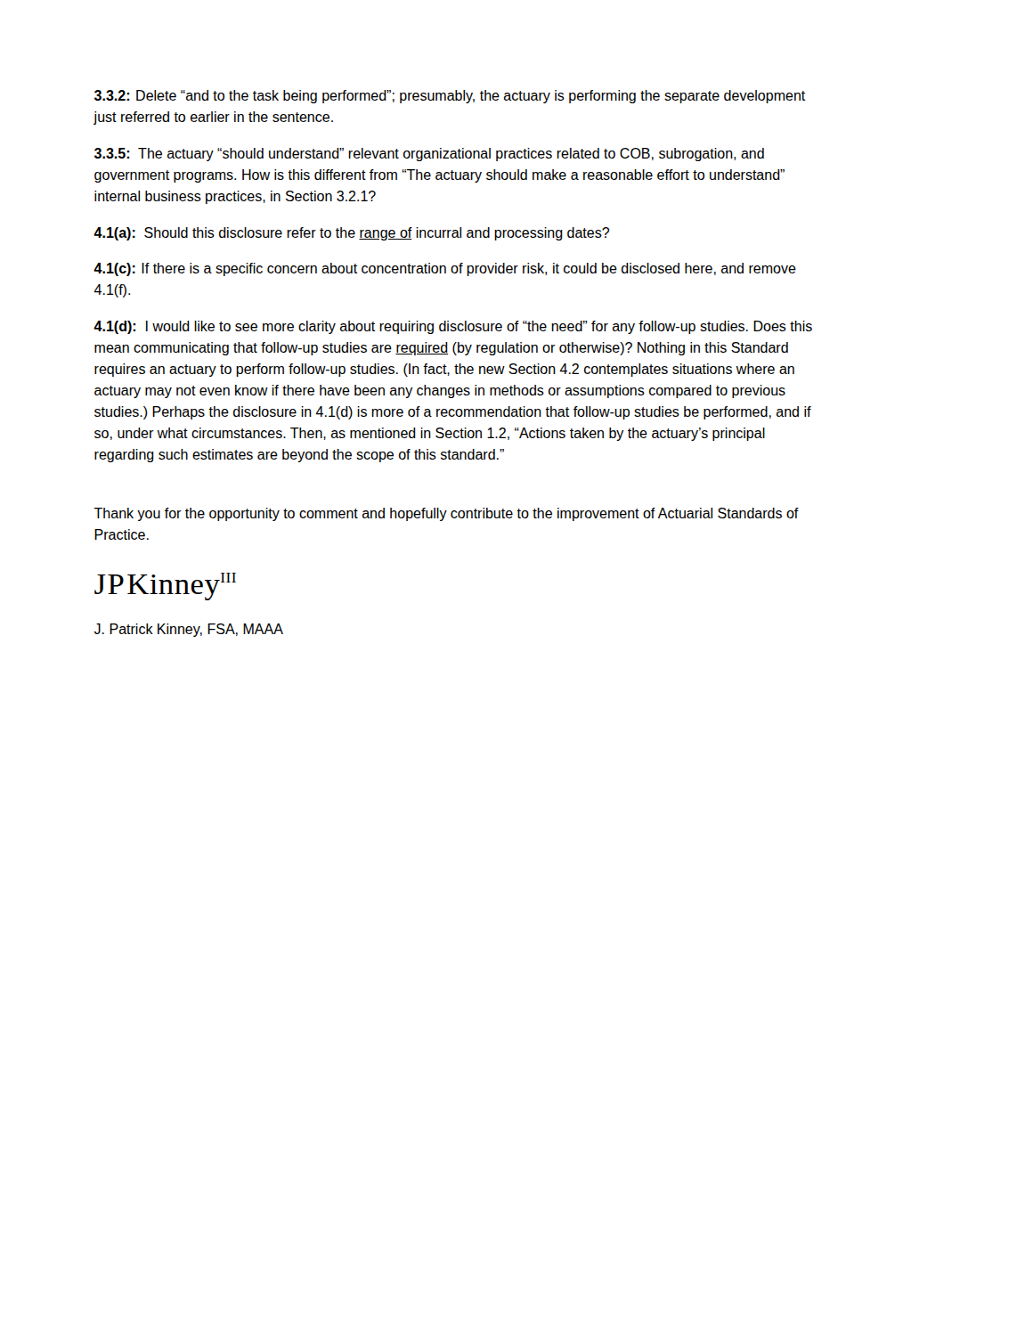3.3.2: Delete “and to the task being performed”; presumably, the actuary is performing the separate development just referred to earlier in the sentence.
3.3.5: The actuary “should understand” relevant organizational practices related to COB, subrogation, and government programs. How is this different from “The actuary should make a reasonable effort to understand” internal business practices, in Section 3.2.1?
4.1(a): Should this disclosure refer to the range of incurral and processing dates?
4.1(c): If there is a specific concern about concentration of provider risk, it could be disclosed here, and remove 4.1(f).
4.1(d): I would like to see more clarity about requiring disclosure of “the need” for any follow-up studies. Does this mean communicating that follow-up studies are required (by regulation or otherwise)? Nothing in this Standard requires an actuary to perform follow-up studies. (In fact, the new Section 4.2 contemplates situations where an actuary may not even know if there have been any changes in methods or assumptions compared to previous studies.) Perhaps the disclosure in 4.1(d) is more of a recommendation that follow-up studies be performed, and if so, under what circumstances. Then, as mentioned in Section 1.2, “Actions taken by the actuary’s principal regarding such estimates are beyond the scope of this standard.”
Thank you for the opportunity to comment and hopefully contribute to the improvement of Actuarial Standards of Practice.
J  P  KinneyIII
J. Patrick Kinney, FSA, MAAA